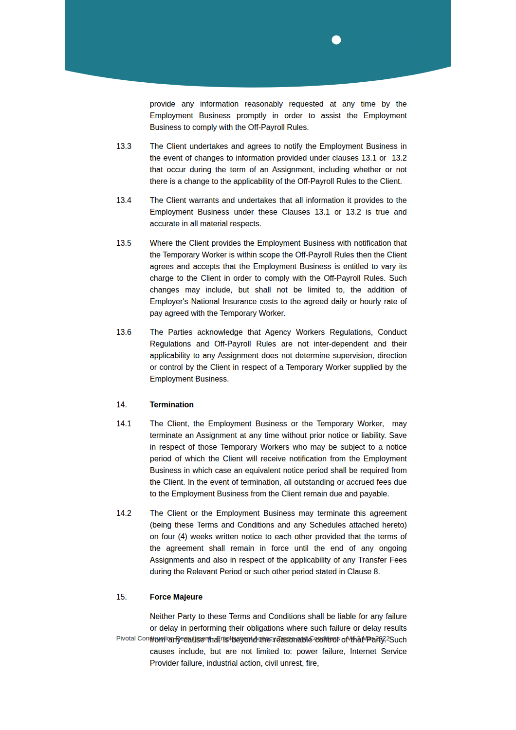ivotal
provide any information reasonably requested at any time by the Employment Business promptly in order to assist the Employment Business to comply with the Off-Payroll Rules.
13.3
The Client undertakes and agrees to notify the Employment Business in the event of changes to information provided under clauses 13.1 or 13.2 that occur during the term of an Assignment, including whether or not there is a change to the applicability of the Off-Payroll Rules to the Client.
13.4
The Client warrants and undertakes that all information it provides to the Employment Business under these Clauses 13.1 or 13.2 is true and accurate in all material respects.
13.5
Where the Client provides the Employment Business with notification that the Temporary Worker is within scope the Off-Payroll Rules then the Client agrees and accepts that the Employment Business is entitled to vary its charge to the Client in order to comply with the Off-Payroll Rules. Such changes may include, but shall not be limited to, the addition of Employer's National Insurance costs to the agreed daily or hourly rate of pay agreed with the Temporary Worker.
13.6
The Parties acknowledge that Agency Workers Regulations, Conduct Regulations and Off-Payroll Rules are not inter-dependent and their applicability to any Assignment does not determine supervision, direction or control by the Client in respect of a Temporary Worker supplied by the Employment Business.
14.
Termination
14.1
The Client, the Employment Business or the Temporary Worker, may terminate an Assignment at any time without prior notice or liability. Save in respect of those Temporary Workers who may be subject to a notice period of which the Client will receive notification from the Employment Business in which case an equivalent notice period shall be required from the Client. In the event of termination, all outstanding or accrued fees due to the Employment Business from the Client remain due and payable.
14.2
The Client or the Employment Business may terminate this agreement (being these Terms and Conditions and any Schedules attached hereto) on four (4) weeks written notice to each other provided that the terms of the agreement shall remain in force until the end of any ongoing Assignments and also in respect of the applicability of any Transfer Fees during the Relevant Period or such other period stated in Clause 8.
15.
Force Majeure
Neither Party to these Terms and Conditions shall be liable for any failure or delay in performing their obligations where such failure or delay results from any cause that is beyond the reasonable control of that Party. Such causes include, but are not limited to: power failure, Internet Service Provider failure, industrial action, civil unrest, fire,
Pivotal Construction Recruitment - Employment Agency Terms and Conditions – V4.2 Mar 2022